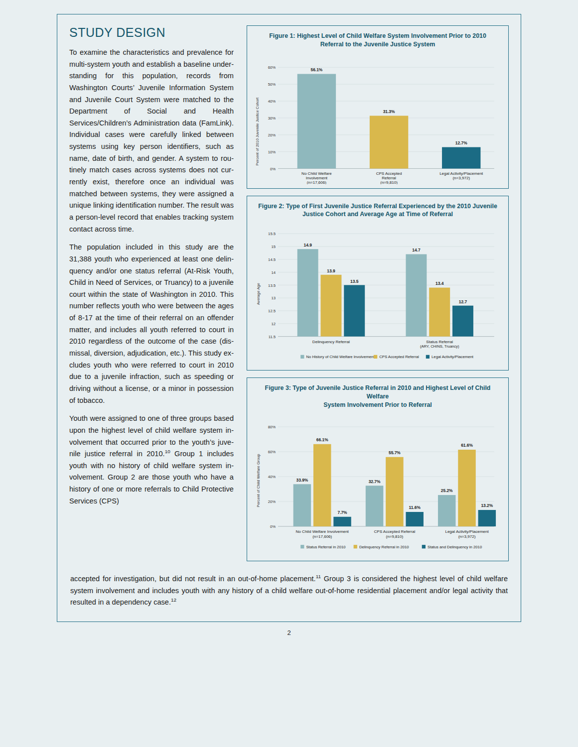STUDY DESIGN
To examine the characteristics and prevalence for multi-system youth and establish a baseline understanding for this population, records from Washington Courts’ Juvenile Information System and Juvenile Court System were matched to the Department of Social and Health Services/Children’s Administration data (FamLink). Individual cases were carefully linked between systems using key person identifiers, such as name, date of birth, and gender. A system to routinely match cases across systems does not currently exist, therefore once an individual was matched between systems, they were assigned a unique linking identification number. The result was a person-level record that enables tracking system contact across time.
The population included in this study are the 31,388 youth who experienced at least one delinquency and/or one status referral (At-Risk Youth, Child in Need of Services, or Truancy) to a juvenile court within the state of Washington in 2010. This number reflects youth who were between the ages of 8-17 at the time of their referral on an offender matter, and includes all youth referred to court in 2010 regardless of the outcome of the case (dismissal, diversion, adjudication, etc.). This study excludes youth who were referred to court in 2010 due to a juvenile infraction, such as speeding or driving without a license, or a minor in possession of tobacco.
Youth were assigned to one of three groups based upon the highest level of child welfare system involvement that occurred prior to the youth’s juvenile justice referral in 2010.10 Group 1 includes youth with no history of child welfare system involvement. Group 2 are those youth who have a history of one or more referrals to Child Protective Services (CPS)
Figure 1: Highest Level of Child Welfare System Involvement Prior to 2010
Referral to the Juvenile Justice System
Percent of 2010 Juvenile Justice Cohort 60% 50% 40% 30% 20% 10% 0% 56.1% 31.3% 12.7% No Child Welfare Involvement (n=17,606) CPS Accepted Referral (n=9,810) Legal Activity/Placement (n=3,972)
Figure 2: Type of First Juvenile Justice Referral Experienced by the 2010 Juvenile
Justice Cohort and Average Age at Time of Referral
Average Age 15.5 15 14.5 14 13.5 13 12.5 12 11.5 14.9 13.9 13.5 14.7 13.4 12.7 Delinquency Referral Status Referral (ARY, CHINS, Truancy) No History of Child Welfare Involvement CPS Accepted Referral Legal Activity/Placement
Figure 3: Type of Juvenile Justice Referral in 2010 and Highest Level of Child Welfare
System Involvement Prior to Referral
Percent of Child Welfare Group 80% 60% 40% 20% 0% 33.9% 66.1% 7.7% 32.7% 55.7% 11.6% 25.2% 61.6% 13.2% No Child Welfare Involvement (n=17,606) CPS Accepted Referral (n=9,810) Legal Activity/Placement (n=3,972) Status Referral in 2010 Delinquency Referral in 2010 Status and Delinquency in 2010
accepted for investigation, but did not result in an out-of-home placement.11 Group 3 is considered the highest level of child welfare system involvement and includes youth with any history of a child welfare out-of-home residential placement and/or legal activity that resulted in a dependency case.12
2